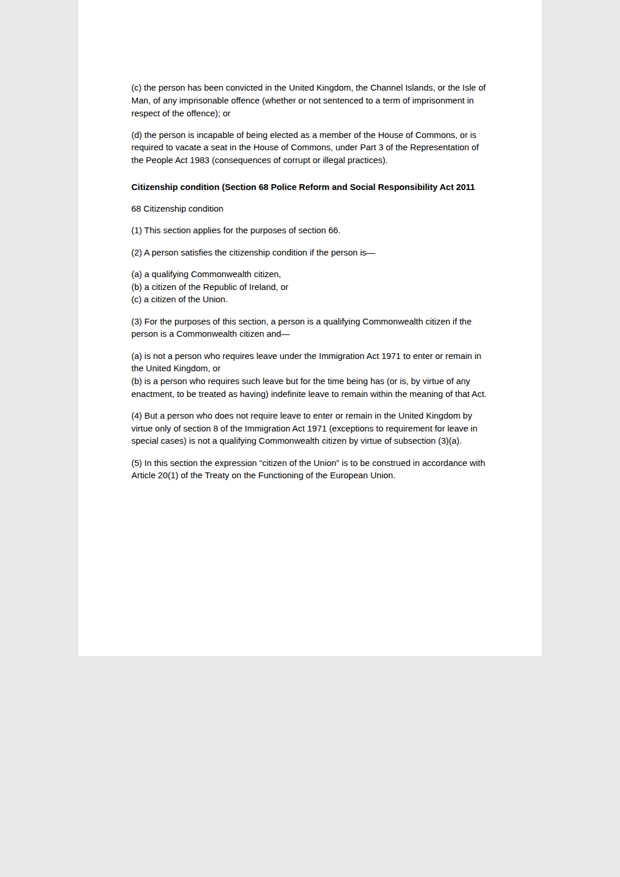(c) the person has been convicted in the United Kingdom, the Channel Islands, or the Isle of Man, of any imprisonable offence (whether or not sentenced to a term of imprisonment in respect of the offence); or
(d) the person is incapable of being elected as a member of the House of Commons, or is required to vacate a seat in the House of Commons, under Part 3 of the Representation of the People Act 1983 (consequences of corrupt or illegal practices).
Citizenship condition (Section 68 Police Reform and Social Responsibility Act 2011
68 Citizenship condition
(1) This section applies for the purposes of section 66.
(2) A person satisfies the citizenship condition if the person is—
(a) a qualifying Commonwealth citizen,
(b) a citizen of the Republic of Ireland, or
(c) a citizen of the Union.
(3) For the purposes of this section, a person is a qualifying Commonwealth citizen if the person is a Commonwealth citizen and—
(a) is not a person who requires leave under the Immigration Act 1971 to enter or remain in the United Kingdom, or
(b) is a person who requires such leave but for the time being has (or is, by virtue of any enactment, to be treated as having) indefinite leave to remain within the meaning of that Act.
(4) But a person who does not require leave to enter or remain in the United Kingdom by virtue only of section 8 of the Immigration Act 1971 (exceptions to requirement for leave in special cases) is not a qualifying Commonwealth citizen by virtue of subsection (3)(a).
(5) In this section the expression “citizen of the Union” is to be construed in accordance with Article 20(1) of the Treaty on the Functioning of the European Union.